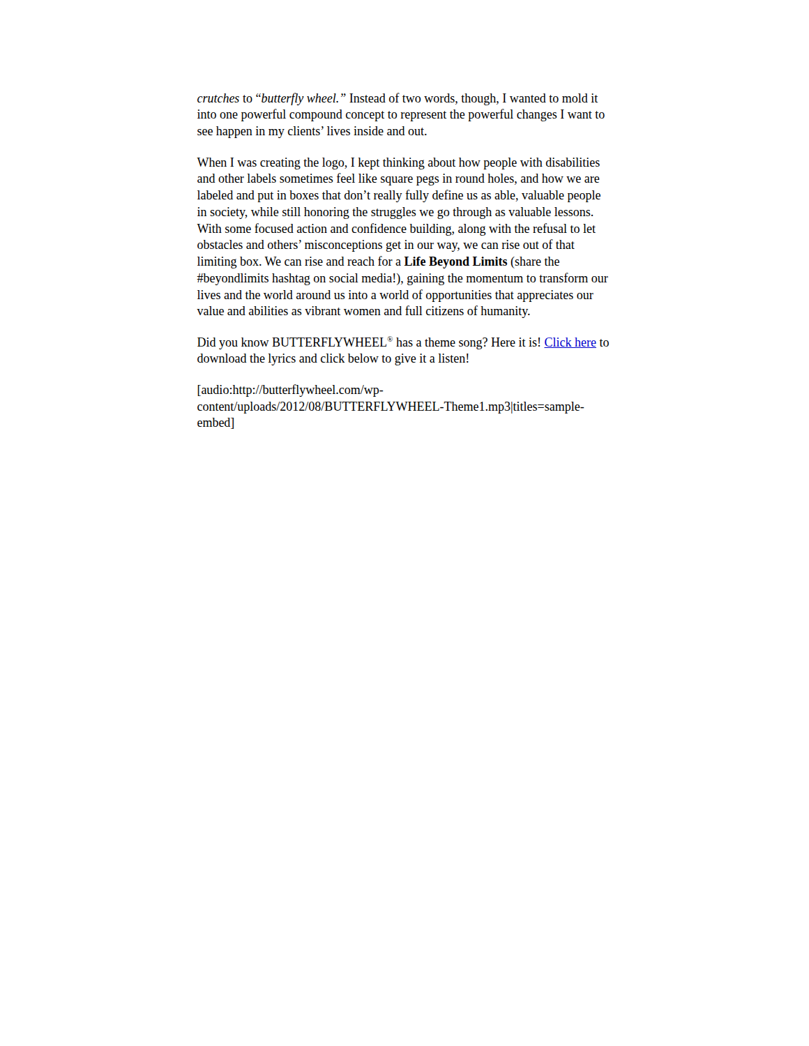crutches to “butterfly wheel.” Instead of two words, though, I wanted to mold it into one powerful compound concept to represent the powerful changes I want to see happen in my clients’ lives inside and out.
When I was creating the logo, I kept thinking about how people with disabilities and other labels sometimes feel like square pegs in round holes, and how we are labeled and put in boxes that don’t really fully define us as able, valuable people in society, while still honoring the struggles we go through as valuable lessons. With some focused action and confidence building, along with the refusal to let obstacles and others’ misconceptions get in our way, we can rise out of that limiting box. We can rise and reach for a Life Beyond Limits (share the #beyondlimits hashtag on social media!), gaining the momentum to transform our lives and the world around us into a world of opportunities that appreciates our value and abilities as vibrant women and full citizens of humanity.
Did you know BUTTERFLYWHEEL® has a theme song? Here it is! Click here to download the lyrics and click below to give it a listen!
[audio:http://butterflywheel.com/wp-content/uploads/2012/08/BUTTERFLYWHEEL-Theme1.mp3|titles=sample-embed]